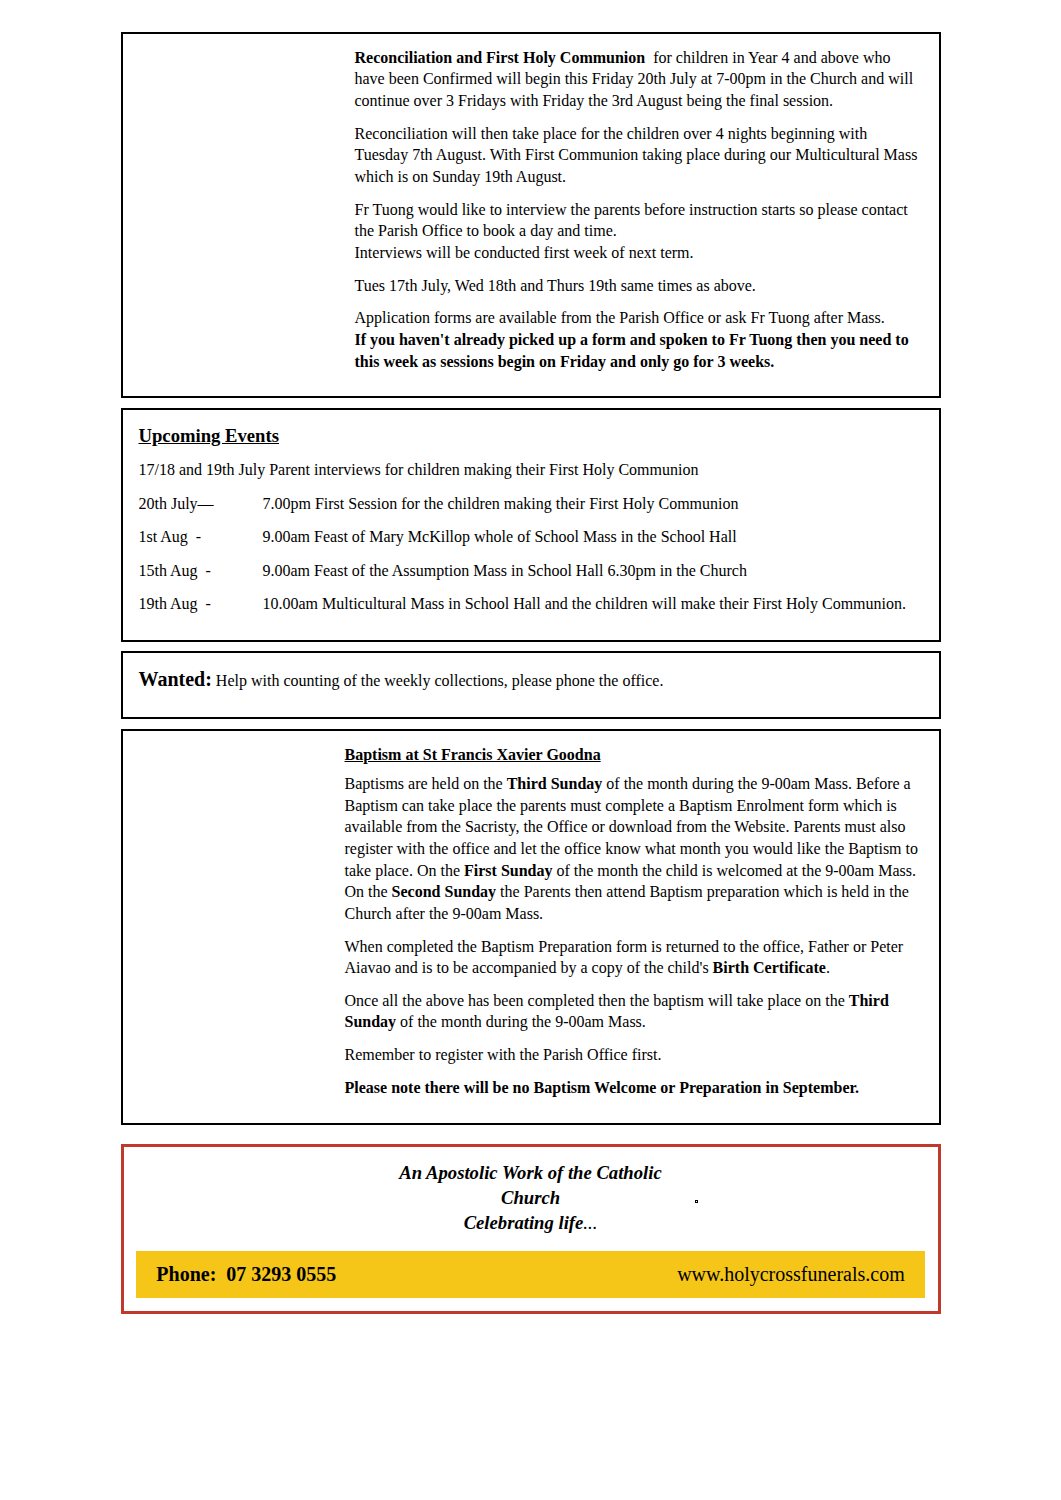Reconciliation and First Holy Communion for children in Year 4 and above who have been Confirmed will begin this Friday 20th July at 7-00pm in the Church and will continue over 3 Fridays with Friday the 3rd August being the final session.
Reconciliation will then take place for the children over 4 nights beginning with Tuesday 7th August. With First Communion taking place during our Multicultural Mass which is on Sunday 19th August.
Fr Tuong would like to interview the parents before instruction starts so please contact the Parish Office to book a day and time.
Interviews will be conducted first week of next term.
Tues 17th July, Wed 18th and Thurs 19th same times as above.
Application forms are available from the Parish Office or ask Fr Tuong after Mass.
If you haven't already picked up a form and spoken to Fr Tuong then you need to this week as sessions begin on Friday and only go for 3 weeks.
Upcoming Events
17/18 and 19th July Parent interviews for children making their First Holy Communion
20th July— 7.00pm First Session for the children making their First Holy Communion
1st Aug - 9.00am Feast of Mary McKillop whole of School Mass in the School Hall
15th Aug - 9.00am Feast of the Assumption Mass in School Hall 6.30pm in the Church
19th Aug - 10.00am Multicultural Mass in School Hall and the children will make their First Holy Communion.
Wanted: Help with counting of the weekly collections, please phone the office.
Baptism at St Francis Xavier Goodna
Baptisms are held on the Third Sunday of the month during the 9-00am Mass. Before a Baptism can take place the parents must complete a Baptism Enrolment form which is available from the Sacristy, the Office or download from the Website. Parents must also register with the office and let the office know what month you would like the Baptism to take place. On the First Sunday of the month the child is welcomed at the 9-00am Mass. On the Second Sunday the Parents then attend Baptism preparation which is held in the Church after the 9-00am Mass.
When completed the Baptism Preparation form is returned to the office, Father or Peter Aiavao and is to be accompanied by a copy of the child's Birth Certificate.
Once all the above has been completed then the baptism will take place on the Third Sunday of the month during the 9-00am Mass.
Remember to register with the Parish Office first.
Please note there will be no Baptism Welcome or Preparation in September.
An Apostolic Work of the Catholic Church
Celebrating life...
Phone: 07 3293 0555 www.holycrossfunerals.com